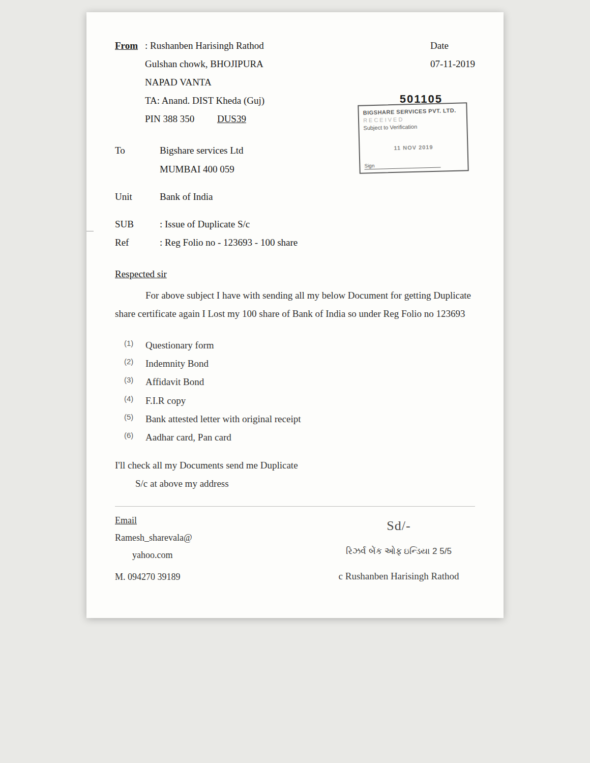BIGSHARE SERVICES PVT. LTD.
RECEIVED
Subject to Verification
11 NOV 2019
Sign
From
: Rushanben Harisingh Rathod
Gulshan chowk, BHOJIPURA
NAPAD VANTA
TA: Anand. DIST Kheda (Guj)
PIN 388 350 DUS39
Date
07-11-2019
501105
To
Bigshare services Ltd
MUMBAI 400 059
Unit
Bank of India
SUB
: Issue of Duplicate S/c
Ref
: Reg Folio no - 123693 - 100 share
Respected sir
For above subject I have with sending all my below Document for getting Duplicate share certificate again I Lost my 100 share of Bank of India so under Reg Folio no 123693
Questionary form
Indemnity Bond
Affidavit Bond
F.I.R copy
Bank attested letter with original receipt
Aadhar card, Pan card
I'll check all my Documents send me Duplicate
S/c at above my address
Email
Ramesh_sharevala@
yahoo.com
M. 094270 39189
Sd/-
રિઝર્વ બેંક ઓફ ઇન્ડિયા 2 5/5
c Rushanben Harisingh Rathod